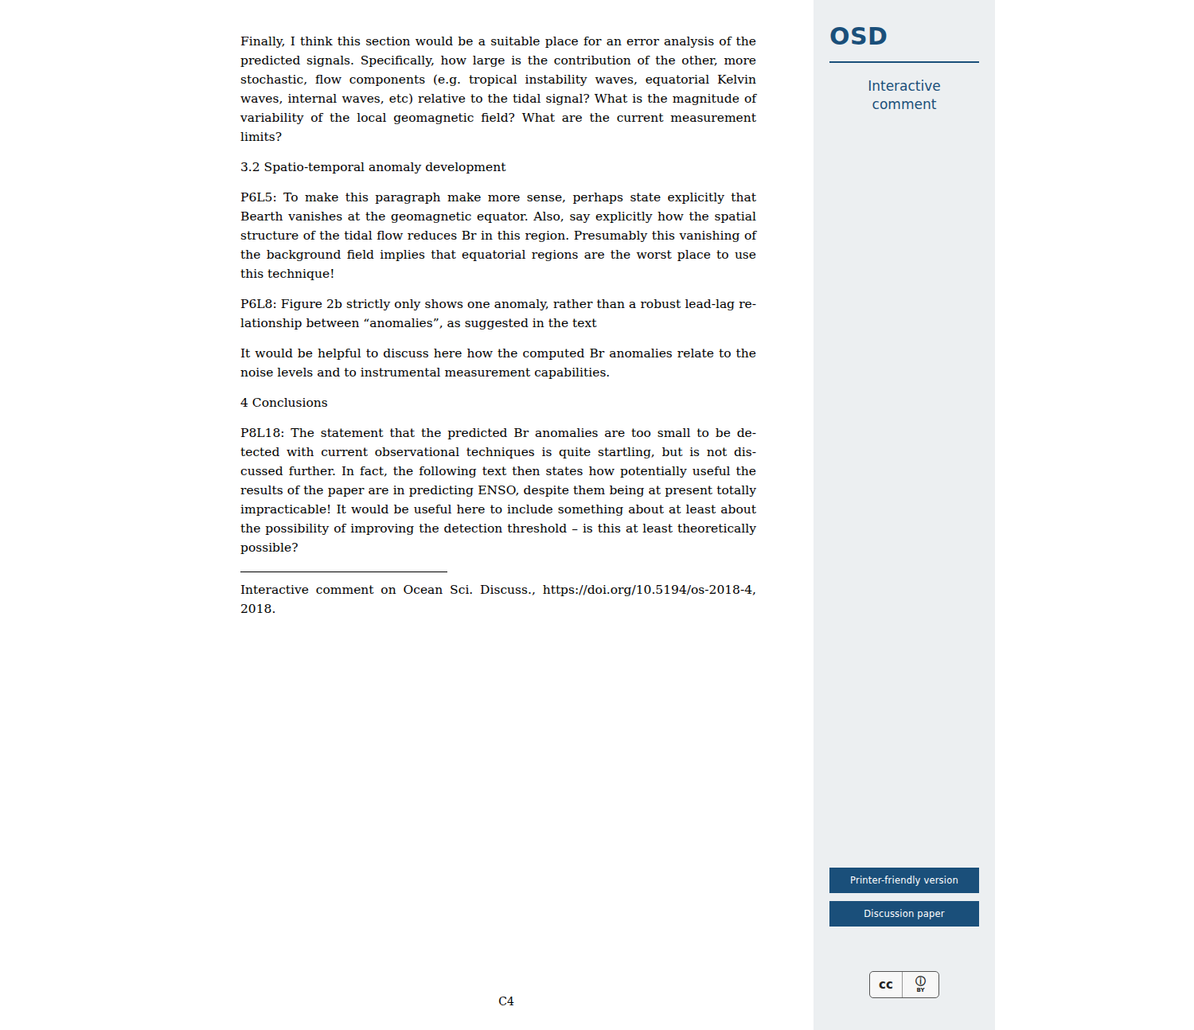Finally, I think this section would be a suitable place for an error analysis of the predicted signals. Specifically, how large is the contribution of the other, more stochastic, flow components (e.g. tropical instability waves, equatorial Kelvin waves, internal waves, etc) relative to the tidal signal? What is the magnitude of variability of the local geomagnetic field? What are the current measurement limits?
3.2 Spatio-temporal anomaly development
P6L5: To make this paragraph make more sense, perhaps state explicitly that Bearth vanishes at the geomagnetic equator. Also, say explicitly how the spatial structure of the tidal flow reduces Br in this region. Presumably this vanishing of the background field implies that equatorial regions are the worst place to use this technique!
P6L8: Figure 2b strictly only shows one anomaly, rather than a robust lead-lag relationship between “anomalies”, as suggested in the text
It would be helpful to discuss here how the computed Br anomalies relate to the noise levels and to instrumental measurement capabilities.
4 Conclusions
P8L18: The statement that the predicted Br anomalies are too small to be detected with current observational techniques is quite startling, but is not discussed further. In fact, the following text then states how potentially useful the results of the paper are in predicting ENSO, despite them being at present totally impracticable! It would be useful here to include something about at least about the possibility of improving the detection threshold – is this at least theoretically possible?
Interactive comment on Ocean Sci. Discuss., https://doi.org/10.5194/os-2018-4, 2018.
C4
OSD
Interactive
comment
Printer-friendly version Discussion paper
cc
ⓘ
BY